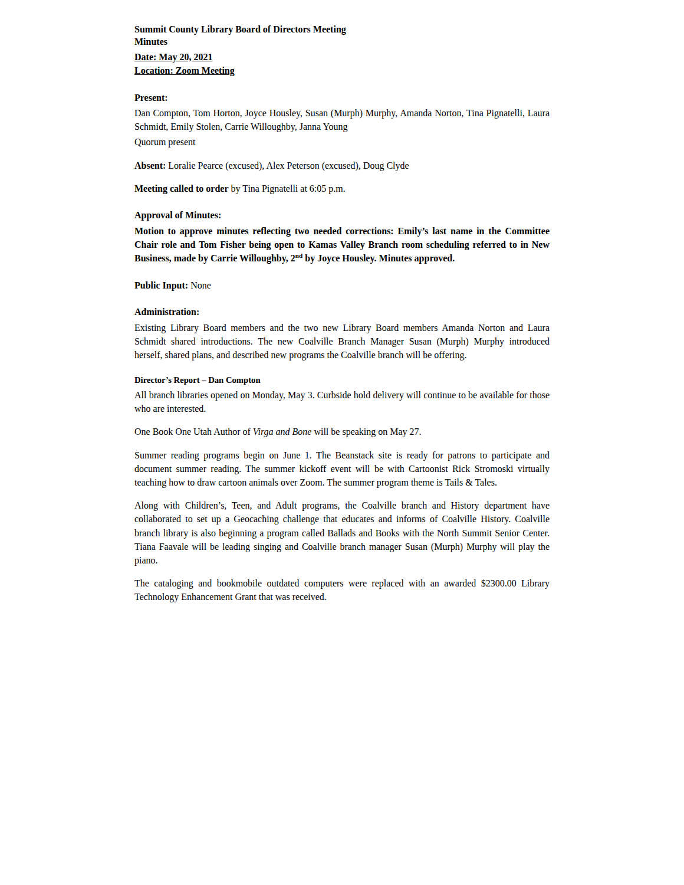Summit County Library Board of Directors Meeting
Minutes
Date: May 20, 2021 Location: Zoom Meeting
Present:
Dan Compton, Tom Horton, Joyce Housley, Susan (Murph) Murphy, Amanda Norton, Tina Pignatelli, Laura Schmidt, Emily Stolen, Carrie Willoughby, Janna Young
Quorum present
Absent: Loralie Pearce (excused), Alex Peterson (excused), Doug Clyde
Meeting called to order by Tina Pignatelli at 6:05 p.m.
Approval of Minutes:
Motion to approve minutes reflecting two needed corrections: Emily’s last name in the Committee Chair role and Tom Fisher being open to Kamas Valley Branch room scheduling referred to in New Business, made by Carrie Willoughby, 2nd by Joyce Housley. Minutes approved.
Public Input: None
Administration:
Existing Library Board members and the two new Library Board members Amanda Norton and Laura Schmidt shared introductions. The new Coalville Branch Manager Susan (Murph) Murphy introduced herself, shared plans, and described new programs the Coalville branch will be offering.
Director’s Report – Dan Compton
All branch libraries opened on Monday, May 3. Curbside hold delivery will continue to be available for those who are interested.
One Book One Utah Author of Virga and Bone will be speaking on May 27.
Summer reading programs begin on June 1. The Beanstack site is ready for patrons to participate and document summer reading. The summer kickoff event will be with Cartoonist Rick Stromoski virtually teaching how to draw cartoon animals over Zoom. The summer program theme is Tails & Tales.
Along with Children’s, Teen, and Adult programs, the Coalville branch and History department have collaborated to set up a Geocaching challenge that educates and informs of Coalville History. Coalville branch library is also beginning a program called Ballads and Books with the North Summit Senior Center. Tiana Faavale will be leading singing and Coalville branch manager Susan (Murph) Murphy will play the piano.
The cataloging and bookmobile outdated computers were replaced with an awarded $2300.00 Library Technology Enhancement Grant that was received.